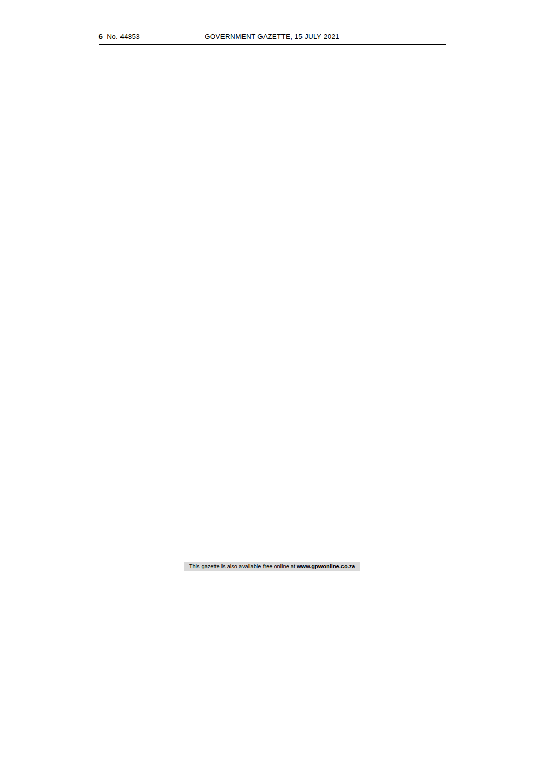6 No. 44853
GOVERNMENT GAZETTE, 15 JULY 2021
6 No. 44853
This gazette is also available free online at www.gpwonline.co.za